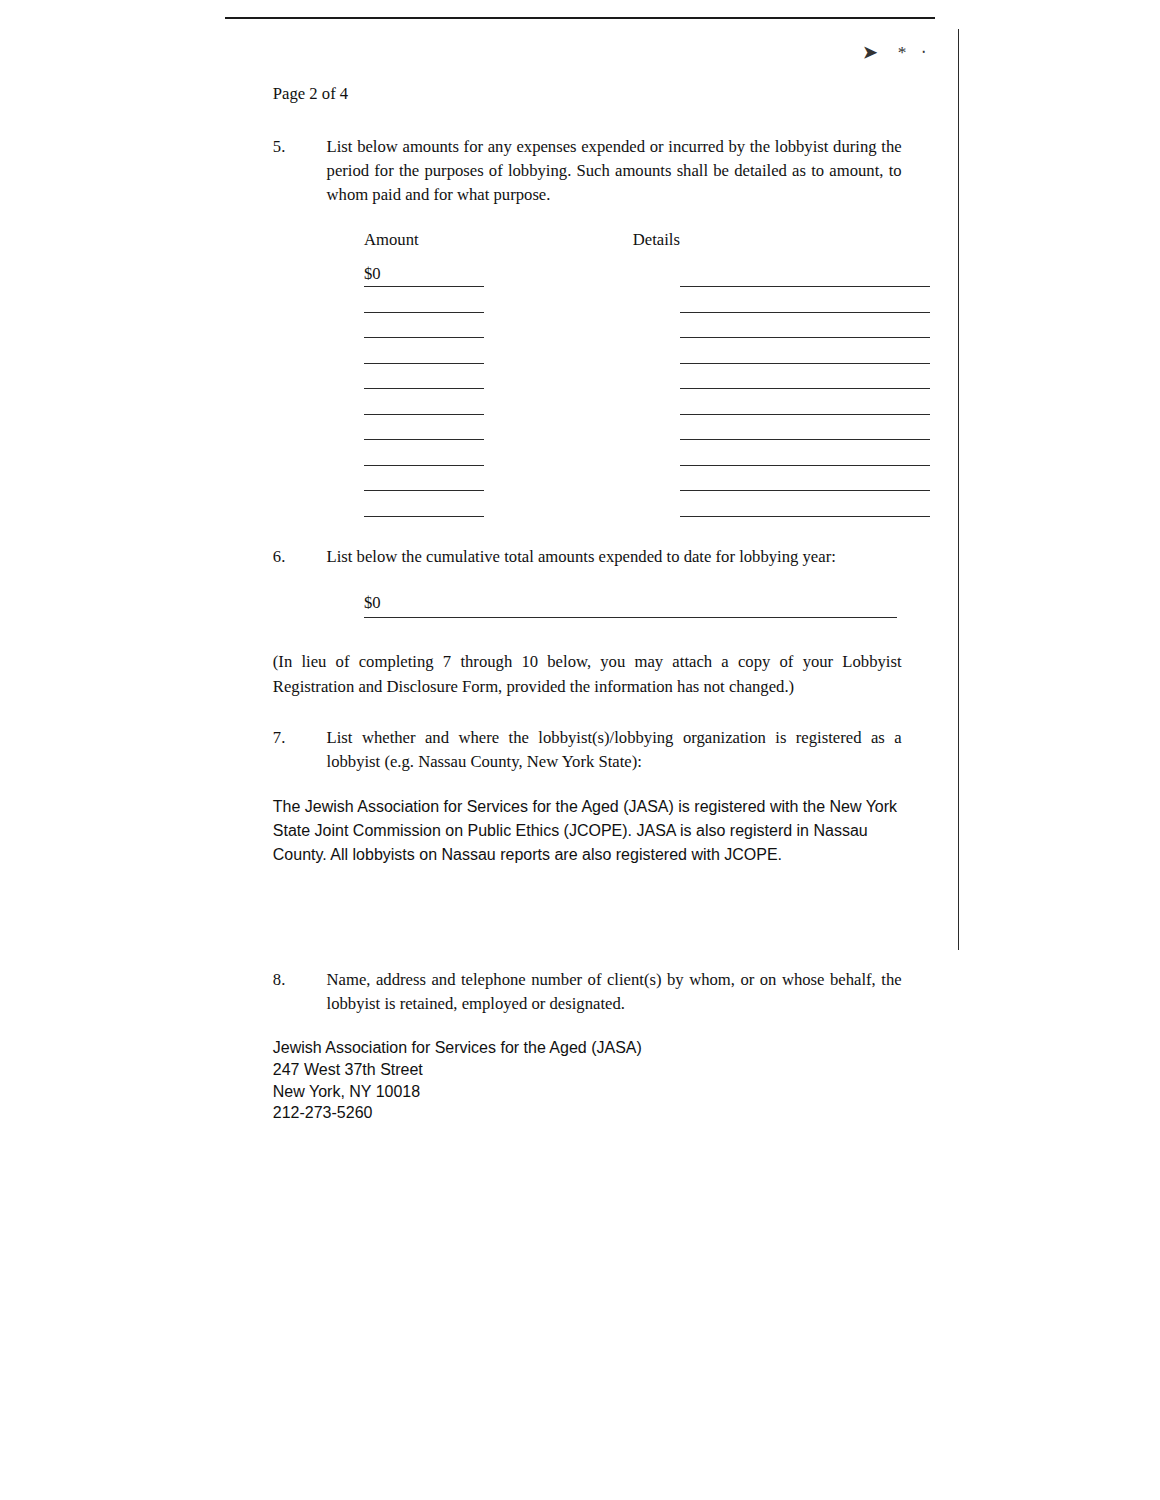➤ * ‧
Page 2 of 4
5.
List below amounts for any expenses expended or incurred by the lobbyist during the period for the purposes of lobbying. Such amounts shall be detailed as to amount, to whom paid and for what purpose.
| Amount | Details |
| --- | --- |
| $0 | | |
6.
List below the cumulative total amounts expended to date for lobbying year:
$0
(In lieu of completing 7 through 10 below, you may attach a copy of your Lobbyist Registration and Disclosure Form, provided the information has not changed.)
7.
List whether and where the lobbyist(s)/lobbying organization is registered as a lobbyist (e.g. Nassau County, New York State):
The Jewish Association for Services for the Aged (JASA) is registered with the New York State Joint Commission on Public Ethics (JCOPE). JASA is also registerd in Nassau County. All lobbyists on Nassau reports are also registered with JCOPE.
8.
Name, address and telephone number of client(s) by whom, or on whose behalf, the lobbyist is retained, employed or designated.
Jewish Association for Services for the Aged (JASA)
247 West 37th Street
New York, NY 10018
212-273-5260